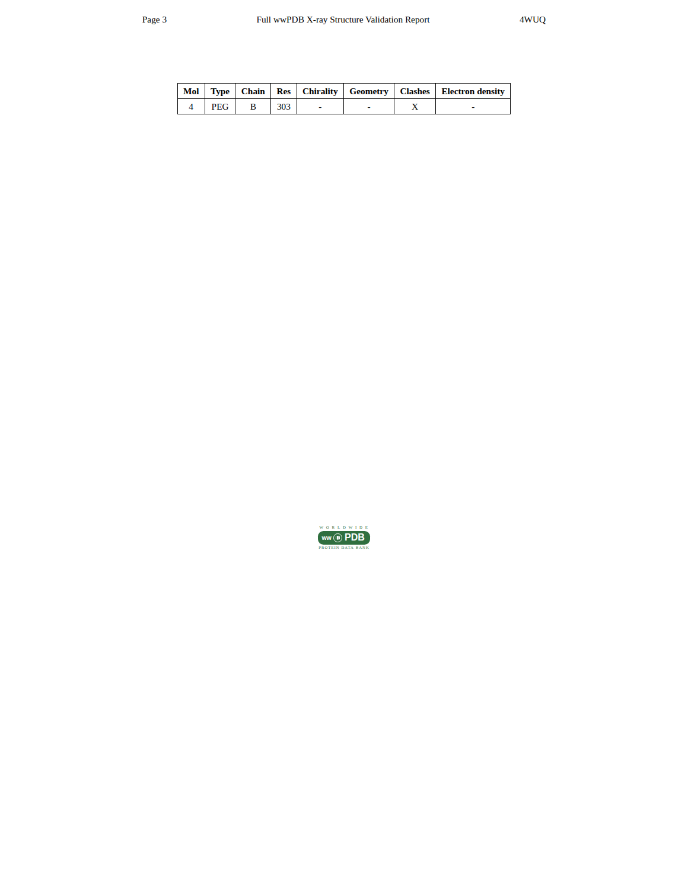Page 3
Full wwPDB X-ray Structure Validation Report
4WUQ
| Mol | Type | Chain | Res | Chirality | Geometry | Clashes | Electron density |
| --- | --- | --- | --- | --- | --- | --- | --- |
| 4 | PEG | B | 303 | - | - | X | - |
W O R L D W I D E
ww PDB
PROTEIN DATA BANK